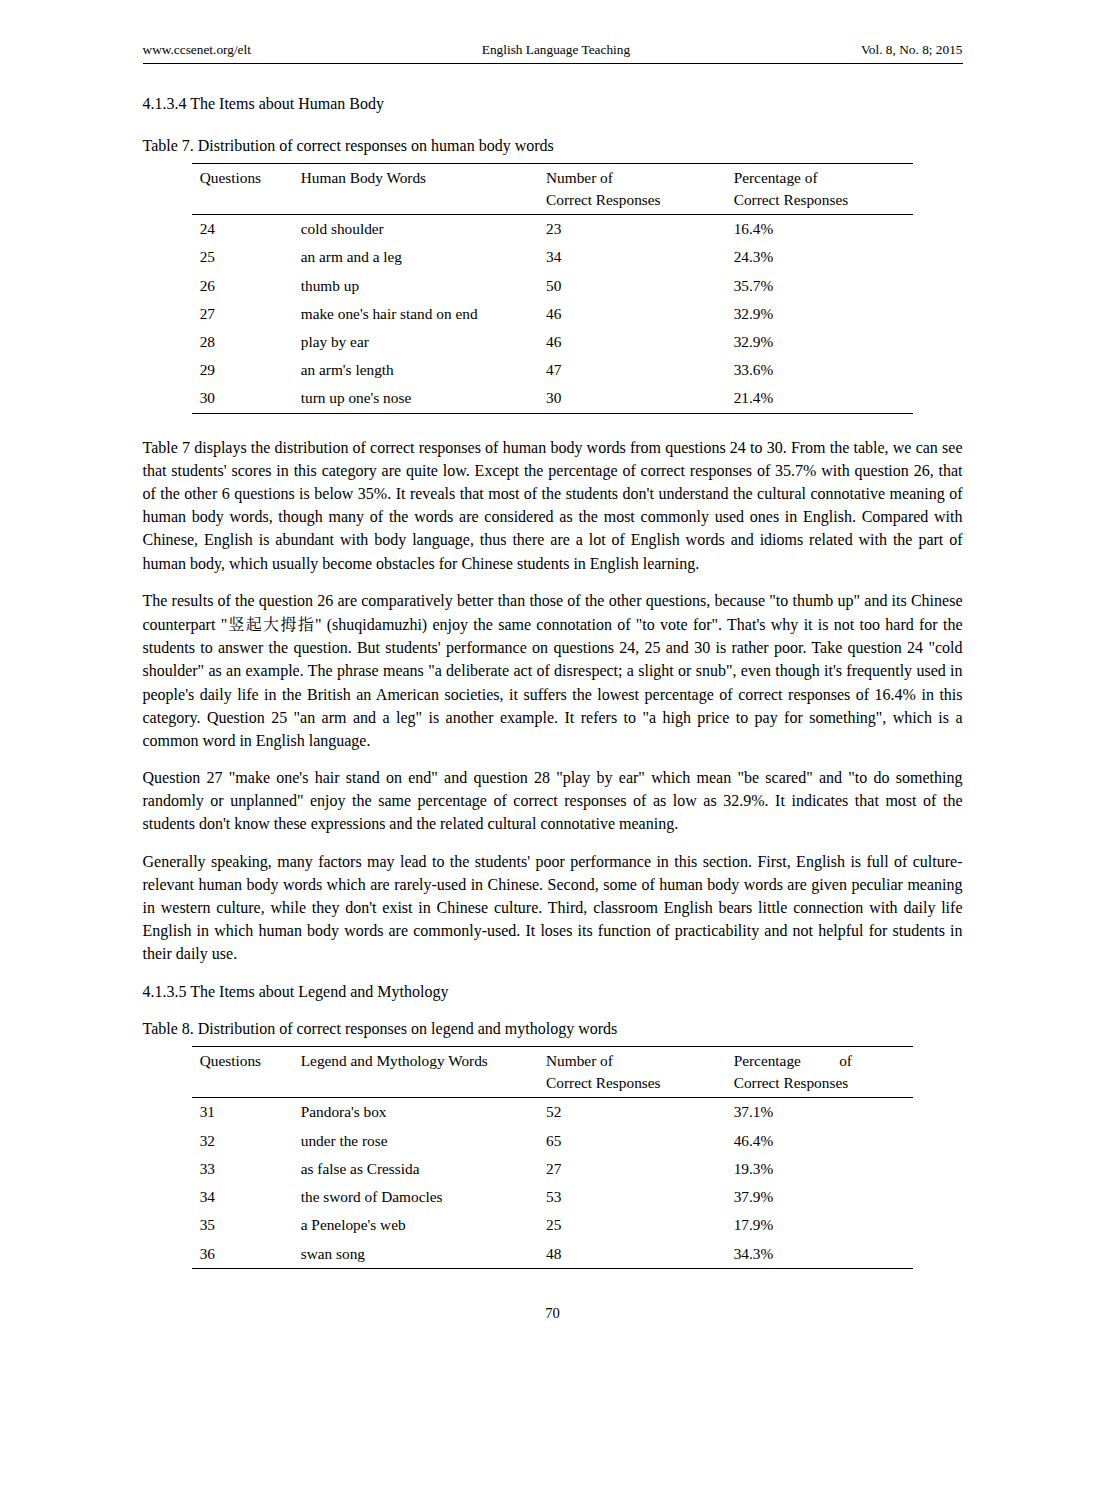www.ccsenet.org/elt English Language Teaching Vol. 8, No. 8; 2015
4.1.3.4 The Items about Human Body
Table 7. Distribution of correct responses on human body words
| Questions | Human Body Words | Number of Correct Responses | Percentage of Correct Responses |
| --- | --- | --- | --- |
| 24 | cold shoulder | 23 | 16.4% |
| 25 | an arm and a leg | 34 | 24.3% |
| 26 | thumb up | 50 | 35.7% |
| 27 | make one's hair stand on end | 46 | 32.9% |
| 28 | play by ear | 46 | 32.9% |
| 29 | an arm's length | 47 | 33.6% |
| 30 | turn up one's nose | 30 | 21.4% |
Table 7 displays the distribution of correct responses of human body words from questions 24 to 30. From the table, we can see that students' scores in this category are quite low. Except the percentage of correct responses of 35.7% with question 26, that of the other 6 questions is below 35%. It reveals that most of the students don't understand the cultural connotative meaning of human body words, though many of the words are considered as the most commonly used ones in English. Compared with Chinese, English is abundant with body language, thus there are a lot of English words and idioms related with the part of human body, which usually become obstacles for Chinese students in English learning.
The results of the question 26 are comparatively better than those of the other questions, because "to thumb up" and its Chinese counterpart "竖起大拇指" (shuqidamuzhi) enjoy the same connotation of "to vote for". That's why it is not too hard for the students to answer the question. But students' performance on questions 24, 25 and 30 is rather poor. Take question 24 "cold shoulder" as an example. The phrase means "a deliberate act of disrespect; a slight or snub", even though it's frequently used in people's daily life in the British an American societies, it suffers the lowest percentage of correct responses of 16.4% in this category. Question 25 "an arm and a leg" is another example. It refers to "a high price to pay for something", which is a common word in English language.
Question 27 "make one's hair stand on end" and question 28 "play by ear" which mean "be scared" and "to do something randomly or unplanned" enjoy the same percentage of correct responses of as low as 32.9%. It indicates that most of the students don't know these expressions and the related cultural connotative meaning.
Generally speaking, many factors may lead to the students' poor performance in this section. First, English is full of culture-relevant human body words which are rarely-used in Chinese. Second, some of human body words are given peculiar meaning in western culture, while they don't exist in Chinese culture. Third, classroom English bears little connection with daily life English in which human body words are commonly-used. It loses its function of practicability and not helpful for students in their daily use.
4.1.3.5 The Items about Legend and Mythology
Table 8. Distribution of correct responses on legend and mythology words
| Questions | Legend and Mythology Words | Number of Correct Responses | Percentage of Correct Responses |
| --- | --- | --- | --- |
| 31 | Pandora's box | 52 | 37.1% |
| 32 | under the rose | 65 | 46.4% |
| 33 | as false as Cressida | 27 | 19.3% |
| 34 | the sword of Damocles | 53 | 37.9% |
| 35 | a Penelope's web | 25 | 17.9% |
| 36 | swan song | 48 | 34.3% |
70